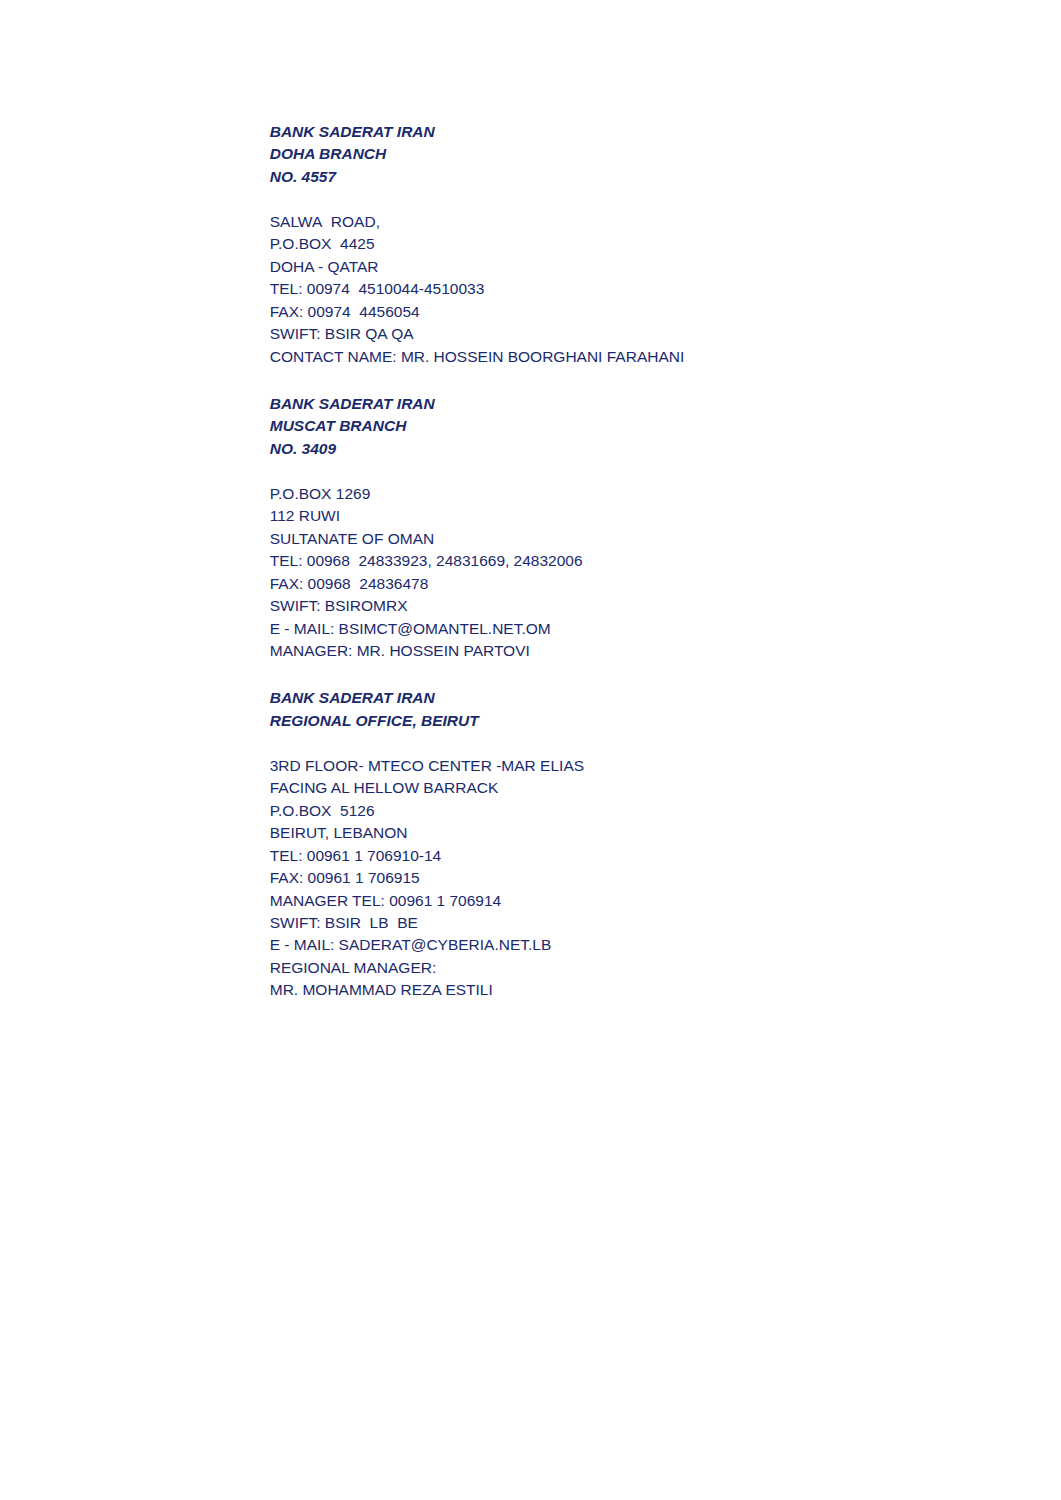BANK SADERAT IRAN
DOHA BRANCH
NO. 4557
SALWA ROAD,
P.O.BOX 4425
DOHA - QATAR
TEL: 00974 4510044-4510033
FAX: 00974 4456054
SWIFT: BSIR QA QA
CONTACT NAME: MR. HOSSEIN BOORGHANI FARAHANI
BANK SADERAT IRAN
MUSCAT BRANCH
NO. 3409
P.O.BOX 1269
112 RUWI
SULTANATE OF OMAN
TEL: 00968 24833923, 24831669, 24832006
FAX: 00968 24836478
SWIFT: BSIROMRX
E - MAIL: BSIMCT@OMANTEL.NET.OM
MANAGER: MR. HOSSEIN PARTOVI
BANK SADERAT IRAN
REGIONAL OFFICE, BEIRUT
3RD FLOOR- MTECO CENTER -MAR ELIAS
FACING AL HELLOW BARRACK
P.O.BOX 5126
BEIRUT, LEBANON
TEL: 00961 1 706910-14
FAX: 00961 1 706915
MANAGER TEL: 00961 1 706914
SWIFT: BSIR LB BE
E - MAIL: SADERAT@CYBERIA.NET.LB
REGIONAL MANAGER:
MR. MOHAMMAD REZA ESTILI